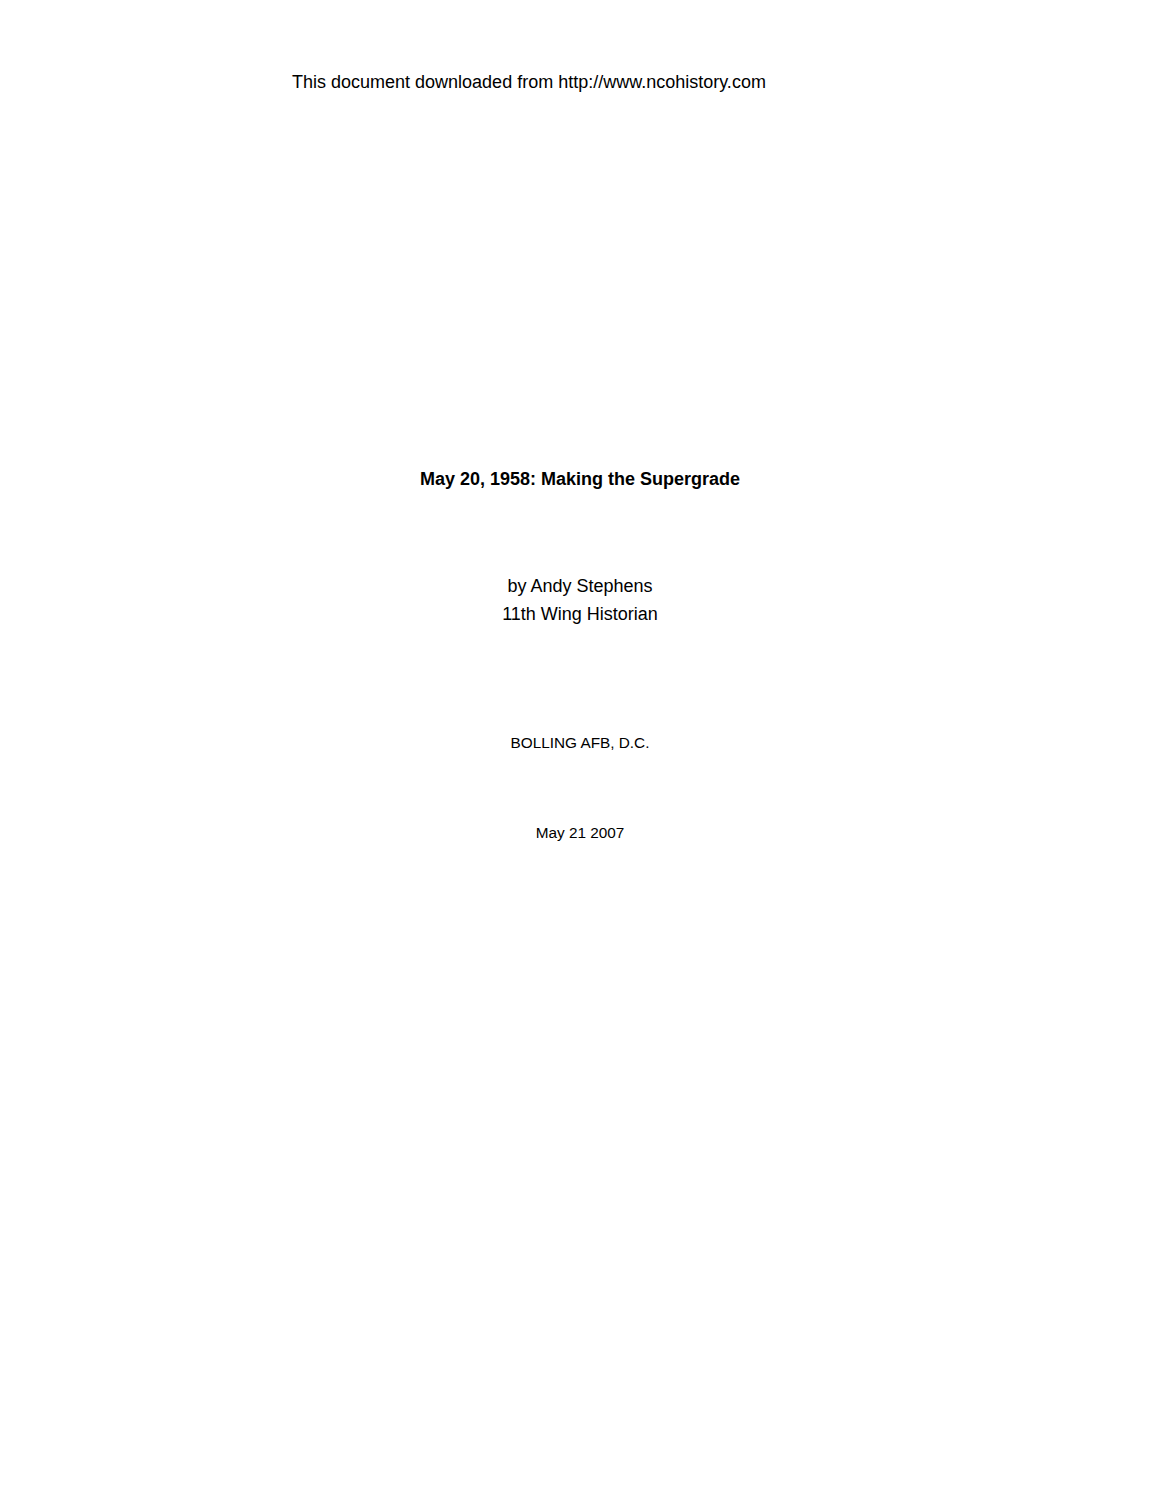This document downloaded from http://www.ncohistory.com
May 20, 1958: Making the Supergrade
by Andy Stephens
11th Wing Historian
BOLLING AFB, D.C.
May 21 2007